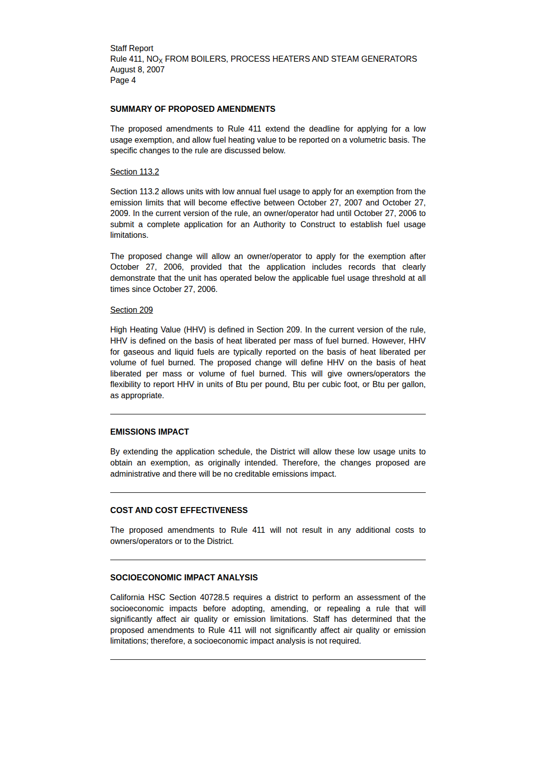Staff Report
Rule 411, NOX FROM BOILERS, PROCESS HEATERS AND STEAM GENERATORS
August 8, 2007
Page 4
SUMMARY OF PROPOSED AMENDMENTS
The proposed amendments to Rule 411 extend the deadline for applying for a low usage exemption, and allow fuel heating value to be reported on a volumetric basis. The specific changes to the rule are discussed below.
Section 113.2
Section 113.2 allows units with low annual fuel usage to apply for an exemption from the emission limits that will become effective between October 27, 2007 and October 27, 2009. In the current version of the rule, an owner/operator had until October 27, 2006 to submit a complete application for an Authority to Construct to establish fuel usage limitations.
The proposed change will allow an owner/operator to apply for the exemption after October 27, 2006, provided that the application includes records that clearly demonstrate that the unit has operated below the applicable fuel usage threshold at all times since October 27, 2006.
Section 209
High Heating Value (HHV) is defined in Section 209. In the current version of the rule, HHV is defined on the basis of heat liberated per mass of fuel burned. However, HHV for gaseous and liquid fuels are typically reported on the basis of heat liberated per volume of fuel burned. The proposed change will define HHV on the basis of heat liberated per mass or volume of fuel burned. This will give owners/operators the flexibility to report HHV in units of Btu per pound, Btu per cubic foot, or Btu per gallon, as appropriate.
EMISSIONS IMPACT
By extending the application schedule, the District will allow these low usage units to obtain an exemption, as originally intended. Therefore, the changes proposed are administrative and there will be no creditable emissions impact.
COST AND COST EFFECTIVENESS
The proposed amendments to Rule 411 will not result in any additional costs to owners/operators or to the District.
SOCIOECONOMIC IMPACT ANALYSIS
California HSC Section 40728.5 requires a district to perform an assessment of the socioeconomic impacts before adopting, amending, or repealing a rule that will significantly affect air quality or emission limitations. Staff has determined that the proposed amendments to Rule 411 will not significantly affect air quality or emission limitations; therefore, a socioeconomic impact analysis is not required.